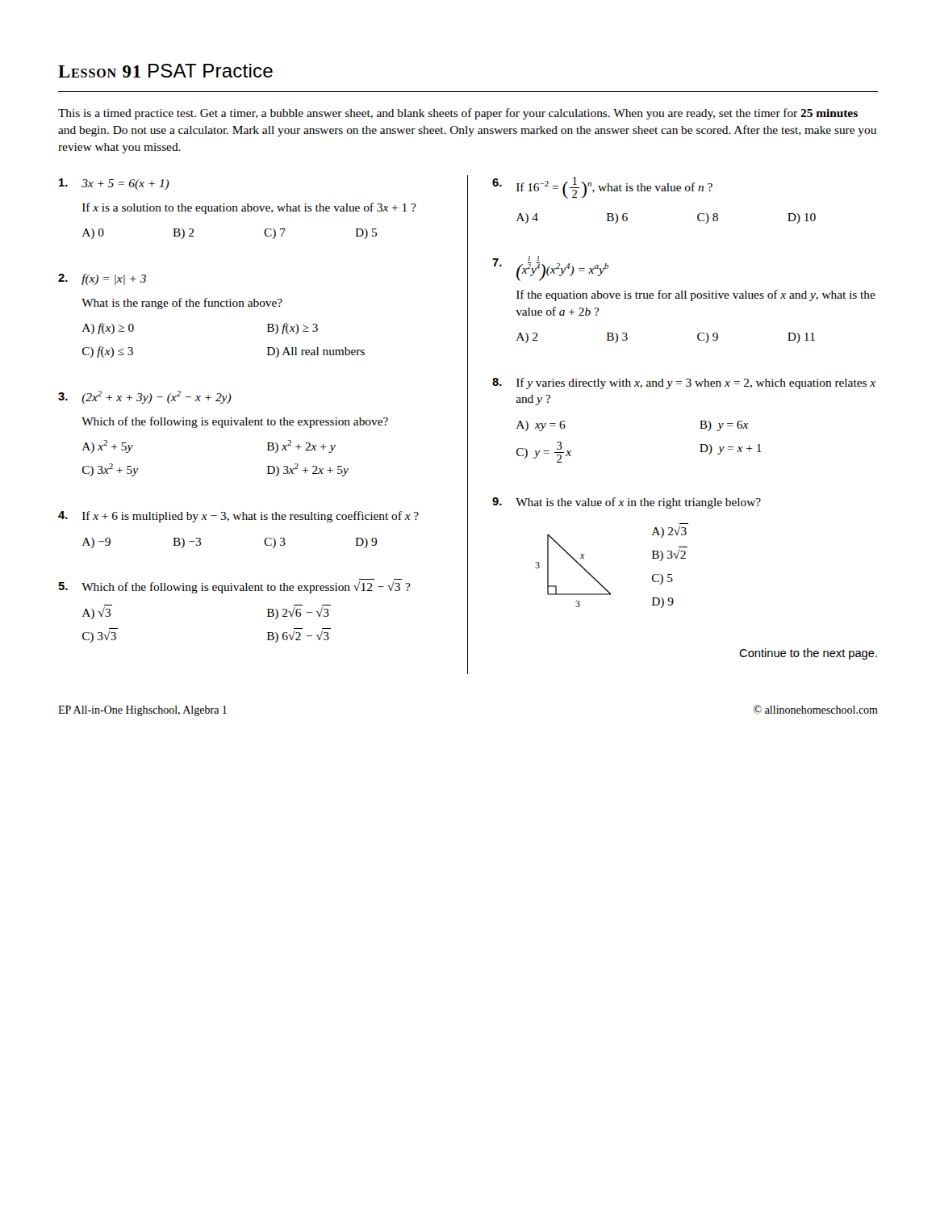Lesson 91 PSAT Practice
This is a timed practice test. Get a timer, a bubble answer sheet, and blank sheets of paper for your calculations. When you are ready, set the timer for 25 minutes and begin. Do not use a calculator. Mark all your answers on the answer sheet. Only answers marked on the answer sheet can be scored. After the test, make sure you review what you missed.
1.
3x + 5 = 6(x + 1)
If x is a solution to the equation above, what is the value of 3x + 1 ?
A) 0 B) 2 C) 7 D) 5
2.
f(x) = |x| + 3
What is the range of the function above?
A) f(x) ≥ 0 B) f(x) ≥ 3 C) f(x) ≤ 3 D) All real numbers
3.
(2x2 + x + 3y) − (x2 − x + 2y)
Which of the following is equivalent to the expression above?
A) x2 + 5y B) x2 + 2x + y C) 3x2 + 5y D) 3x2 + 2x + 5y
4.
If x + 6 is multiplied by x − 3, what is the resulting coefficient of x ?
A) −9 B) −3 C) 3 D) 9
5.
Which of the following is equivalent to the expression √12 − √3 ?
A) √3 B) 2√6 − √3 C) 3√3 B) 6√2 − √3
6.
If 16−2 = (12)n, what is the value of n ?
A) 4 B) 6 C) 8 D) 10
7.
(x12y14)(x2y4) = xayb
If the equation above is true for all positive values of x and y, what is the value of a + 2b ?
A) 2 B) 3 C) 9 D) 11
8.
If y varies directly with x, and y = 3 when x = 2, which equation relates x and y ?
A) xy = 6 B) y = 6x C) y = 32 x D) y = x + 1
9.
What is the value of x in the right triangle below?
3 3 x
A) 2√3
B) 3√2
C) 5
D) 9
Continue to the next page.
EP All-in-One Highschool, Algebra 1 © allinonehomeschool.com